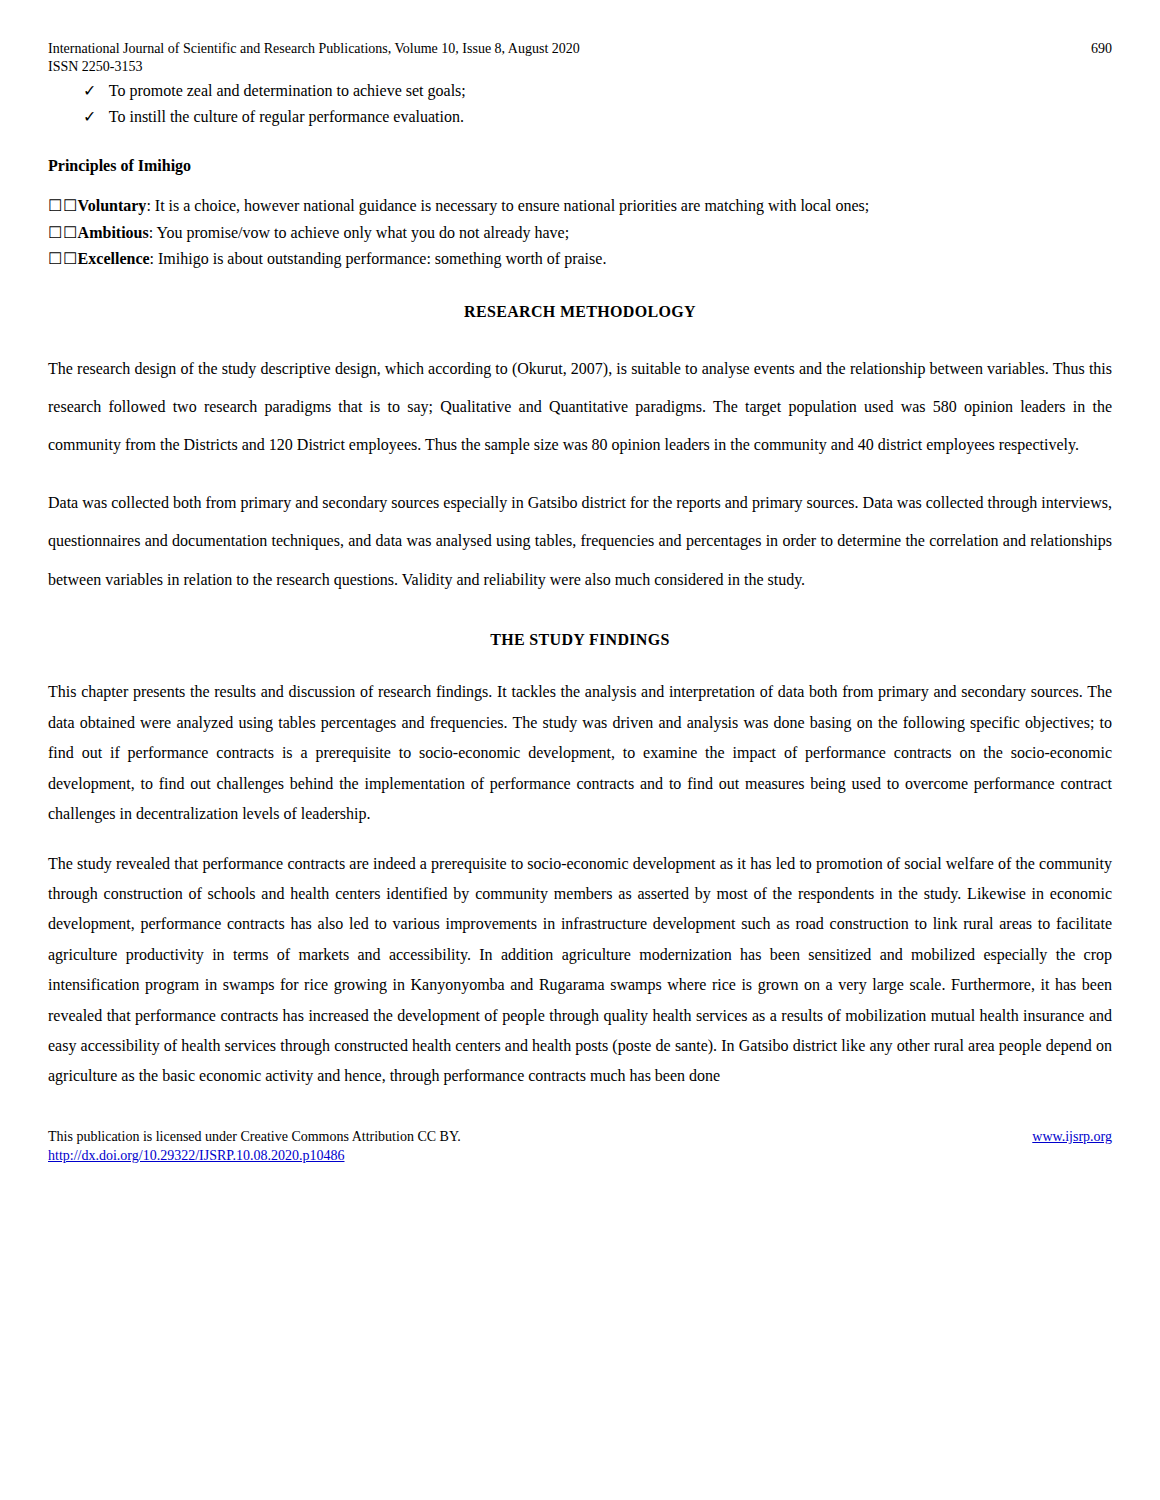690 International Journal of Scientific and Research Publications, Volume 10, Issue 8, August 2020
ISSN 2250-3153
To promote zeal and determination to achieve set goals;
To instill the culture of regular performance evaluation.
Principles of Imihigo
☐☐Voluntary: It is a choice, however national guidance is necessary to ensure national priorities are matching with local ones;
☐☐Ambitious: You promise/vow to achieve only what you do not already have;
☐☐Excellence: Imihigo is about outstanding performance: something worth of praise.
RESEARCH METHODOLOGY
The research design of the study descriptive design, which according to (Okurut, 2007), is suitable to analyse events and the relationship between variables. Thus this research followed two research paradigms that is to say; Qualitative and Quantitative paradigms. The target population used was 580 opinion leaders in the community from the Districts and 120 District employees. Thus the sample size was 80 opinion leaders in the community and 40 district employees respectively.
Data was collected both from primary and secondary sources especially in Gatsibo district for the reports and primary sources. Data was collected through interviews, questionnaires and documentation techniques, and data was analysed using tables, frequencies and percentages in order to determine the correlation and relationships between variables in relation to the research questions. Validity and reliability were also much considered in the study.
THE STUDY FINDINGS
This chapter presents the results and discussion of research findings. It tackles the analysis and interpretation of data both from primary and secondary sources. The data obtained were analyzed using tables percentages and frequencies. The study was driven and analysis was done basing on the following specific objectives; to find out if performance contracts is a prerequisite to socio-economic development, to examine the impact of performance contracts on the socio-economic development, to find out challenges behind the implementation of performance contracts and to find out measures being used to overcome performance contract challenges in decentralization levels of leadership.
The study revealed that performance contracts are indeed a prerequisite to socio-economic development as it has led to promotion of social welfare of the community through construction of schools and health centers identified by community members as asserted by most of the respondents in the study. Likewise in economic development, performance contracts has also led to various improvements in infrastructure development such as road construction to link rural areas to facilitate agriculture productivity in terms of markets and accessibility. In addition agriculture modernization has been sensitized and mobilized especially the crop intensification program in swamps for rice growing in Kanyonyomba and Rugarama swamps where rice is grown on a very large scale. Furthermore, it has been revealed that performance contracts has increased the development of people through quality health services as a results of mobilization mutual health insurance and easy accessibility of health services through constructed health centers and health posts (poste de sante). In Gatsibo district like any other rural area people depend on agriculture as the basic economic activity and hence, through performance contracts much has been done
www.ijsrp.org This publication is licensed under Creative Commons Attribution CC BY.
http://dx.doi.org/10.29322/IJSRP.10.08.2020.p10486